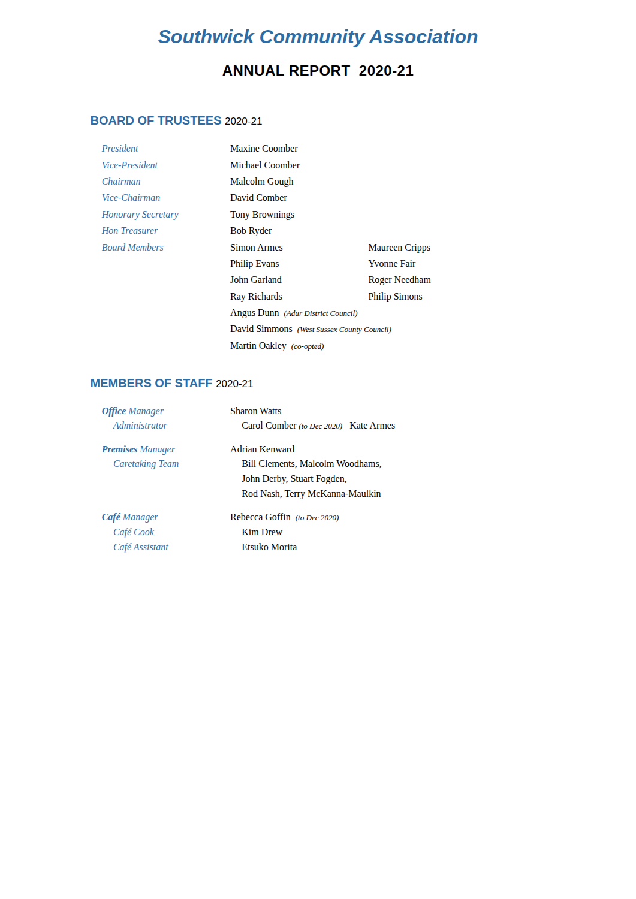Southwick Community Association
ANNUAL REPORT 2020-21
BOARD OF TRUSTEES 2020-21
| President | Maxine Coomber | |
| Vice-President | Michael Coomber | |
| Chairman | Malcolm Gough | |
| Vice-Chairman | David Comber | |
| Honorary Secretary | Tony Brownings | |
| Hon Treasurer | Bob Ryder | |
| Board Members | Simon Armes | Maureen Cripps |
| | Philip Evans | Yvonne Fair |
| | John Garland | Roger Needham |
| | Ray Richards | Philip Simons |
| | Angus Dunn (Adur District Council) |
| | David Simmons (West Sussex County Council) |
| | Martin Oakley (co-opted) |
MEMBERS OF STAFF 2020-21
| Office Manager | Sharon Watts |
| Administrator | Carol Comber (to Dec 2020) Kate Armes |
| Premises Manager | Adrian Kenward |
| Caretaking Team | Bill Clements, Malcolm Woodhams, |
| | John Derby, Stuart Fogden, |
| | Rod Nash, Terry McKanna-Maulkin |
| Café Manager | Rebecca Goffin (to Dec 2020) |
| Café Cook | Kim Drew |
| Café Assistant | Etsuko Morita |